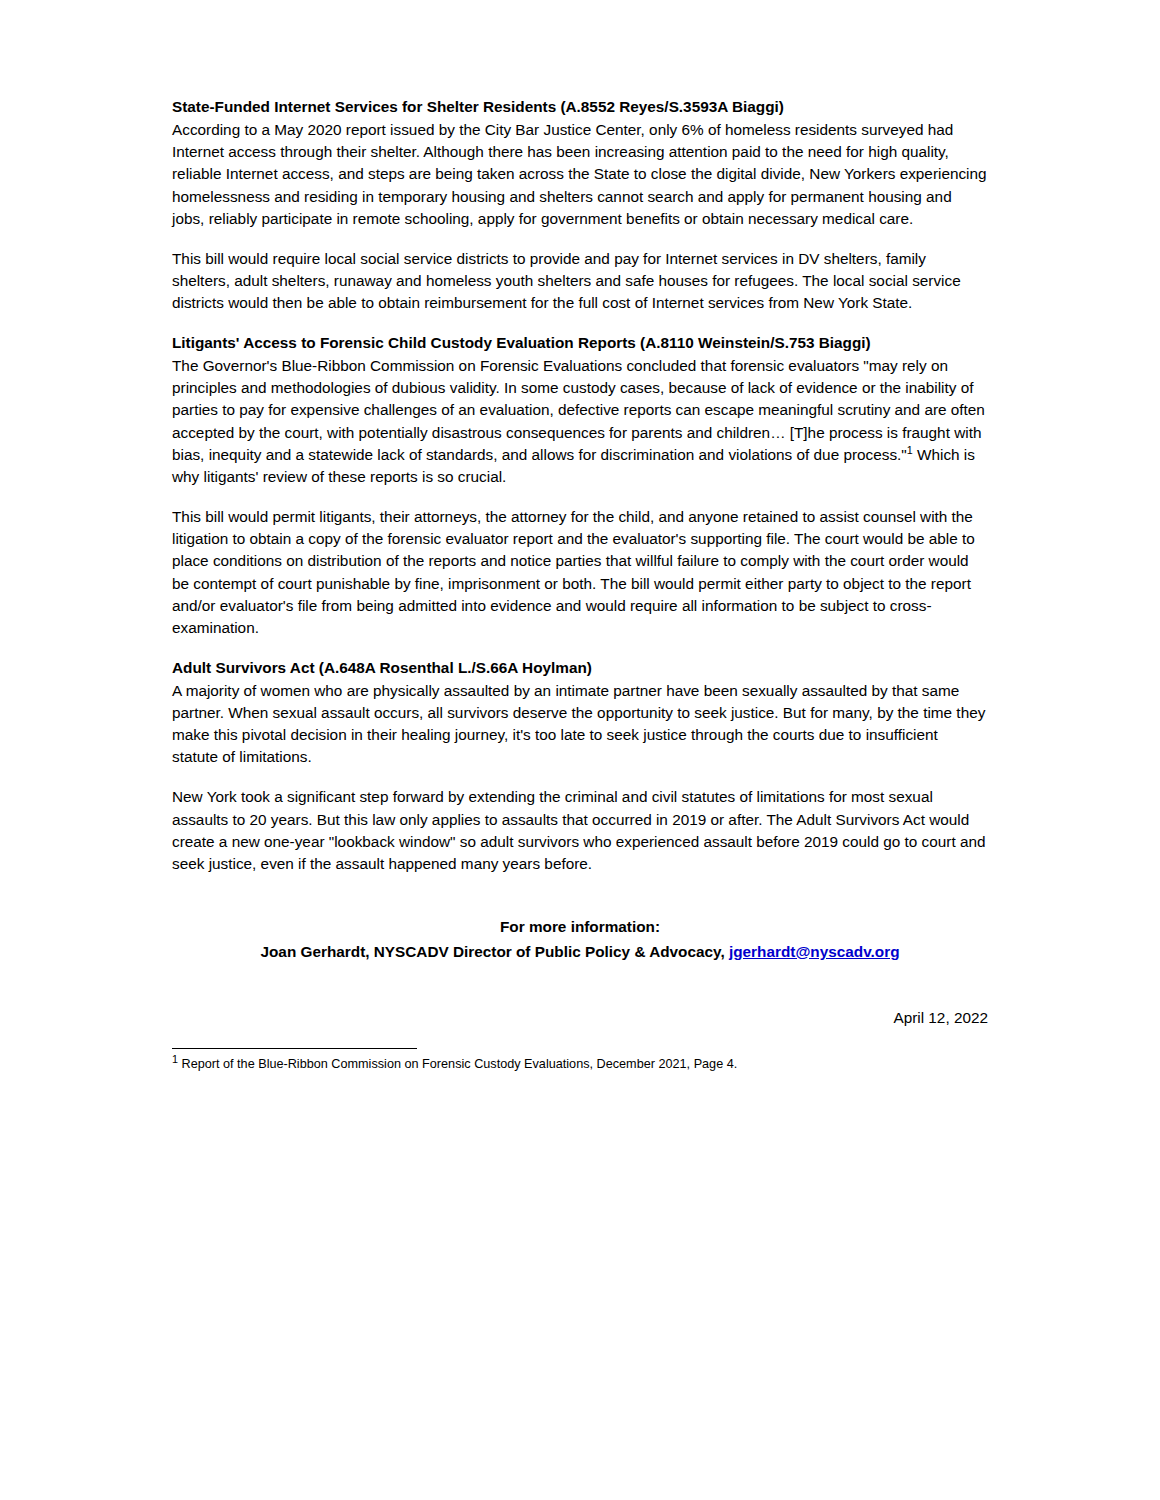State-Funded Internet Services for Shelter Residents (A.8552 Reyes/S.3593A Biaggi)
According to a May 2020 report issued by the City Bar Justice Center, only 6% of homeless residents surveyed had Internet access through their shelter. Although there has been increasing attention paid to the need for high quality, reliable Internet access, and steps are being taken across the State to close the digital divide, New Yorkers experiencing homelessness and residing in temporary housing and shelters cannot search and apply for permanent housing and jobs, reliably participate in remote schooling, apply for government benefits or obtain necessary medical care.
This bill would require local social service districts to provide and pay for Internet services in DV shelters, family shelters, adult shelters, runaway and homeless youth shelters and safe houses for refugees. The local social service districts would then be able to obtain reimbursement for the full cost of Internet services from New York State.
Litigants' Access to Forensic Child Custody Evaluation Reports (A.8110 Weinstein/S.753 Biaggi)
The Governor's Blue-Ribbon Commission on Forensic Evaluations concluded that forensic evaluators "may rely on principles and methodologies of dubious validity. In some custody cases, because of lack of evidence or the inability of parties to pay for expensive challenges of an evaluation, defective reports can escape meaningful scrutiny and are often accepted by the court, with potentially disastrous consequences for parents and children… [T]he process is fraught with bias, inequity and a statewide lack of standards, and allows for discrimination and violations of due process."1 Which is why litigants' review of these reports is so crucial.
This bill would permit litigants, their attorneys, the attorney for the child, and anyone retained to assist counsel with the litigation to obtain a copy of the forensic evaluator report and the evaluator's supporting file. The court would be able to place conditions on distribution of the reports and notice parties that willful failure to comply with the court order would be contempt of court punishable by fine, imprisonment or both. The bill would permit either party to object to the report and/or evaluator's file from being admitted into evidence and would require all information to be subject to cross-examination.
Adult Survivors Act (A.648A Rosenthal L./S.66A Hoylman)
A majority of women who are physically assaulted by an intimate partner have been sexually assaulted by that same partner. When sexual assault occurs, all survivors deserve the opportunity to seek justice. But for many, by the time they make this pivotal decision in their healing journey, it's too late to seek justice through the courts due to insufficient statute of limitations.
New York took a significant step forward by extending the criminal and civil statutes of limitations for most sexual assaults to 20 years. But this law only applies to assaults that occurred in 2019 or after. The Adult Survivors Act would create a new one-year "lookback window" so adult survivors who experienced assault before 2019 could go to court and seek justice, even if the assault happened many years before.
For more information:
Joan Gerhardt, NYSCADV Director of Public Policy & Advocacy, jgerhardt@nyscadv.org
April 12, 2022
1 Report of the Blue-Ribbon Commission on Forensic Custody Evaluations, December 2021, Page 4.